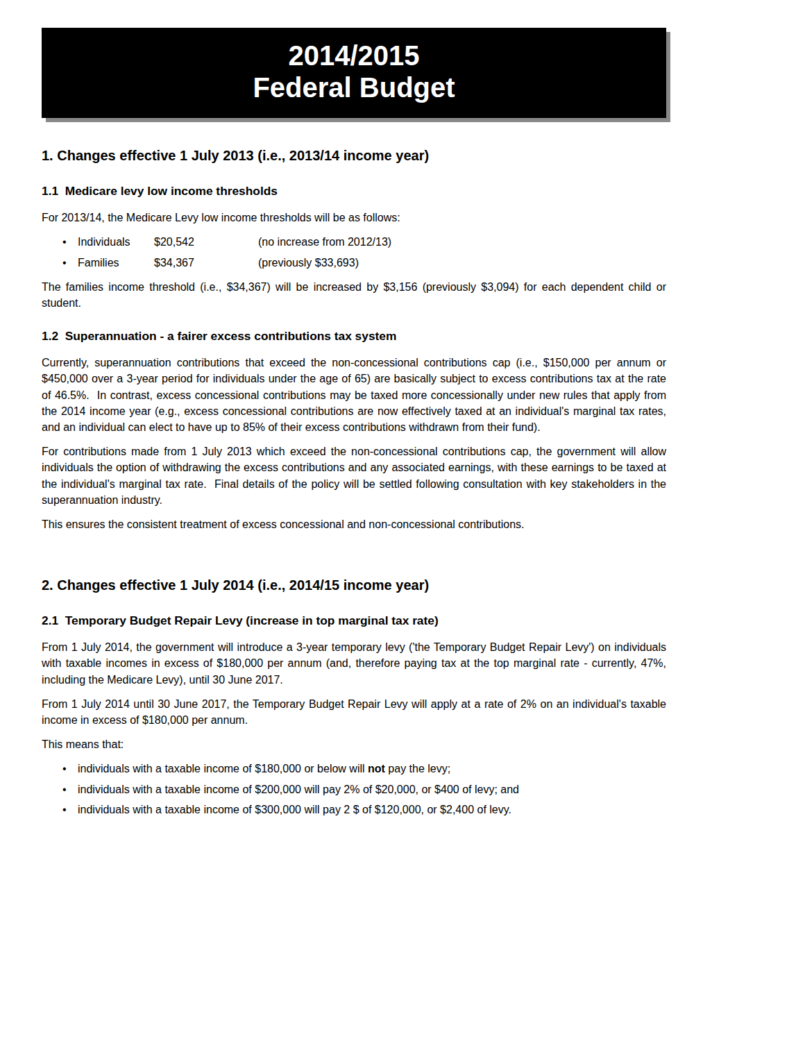2014/2015
Federal Budget
1. Changes effective 1 July 2013 (i.e., 2013/14 income year)
1.1 Medicare levy low income thresholds
For 2013/14, the Medicare Levy low income thresholds will be as follows:
Individuals$20,542(no increase from 2012/13)
Families$34,367(previously $33,693)
The families income threshold (i.e., $34,367) will be increased by $3,156 (previously $3,094) for each dependent child or student.
1.2 Superannuation - a fairer excess contributions tax system
Currently, superannuation contributions that exceed the non-concessional contributions cap (i.e., $150,000 per annum or $450,000 over a 3-year period for individuals under the age of 65) are basically subject to excess contributions tax at the rate of 46.5%. In contrast, excess concessional contributions may be taxed more concessionally under new rules that apply from the 2014 income year (e.g., excess concessional contributions are now effectively taxed at an individual's marginal tax rates, and an individual can elect to have up to 85% of their excess contributions withdrawn from their fund).
For contributions made from 1 July 2013 which exceed the non-concessional contributions cap, the government will allow individuals the option of withdrawing the excess contributions and any associated earnings, with these earnings to be taxed at the individual's marginal tax rate. Final details of the policy will be settled following consultation with key stakeholders in the superannuation industry.
This ensures the consistent treatment of excess concessional and non-concessional contributions.
2. Changes effective 1 July 2014 (i.e., 2014/15 income year)
2.1 Temporary Budget Repair Levy (increase in top marginal tax rate)
From 1 July 2014, the government will introduce a 3-year temporary levy ('the Temporary Budget Repair Levy') on individuals with taxable incomes in excess of $180,000 per annum (and, therefore paying tax at the top marginal rate - currently, 47%, including the Medicare Levy), until 30 June 2017.
From 1 July 2014 until 30 June 2017, the Temporary Budget Repair Levy will apply at a rate of 2% on an individual's taxable income in excess of $180,000 per annum.
This means that:
individuals with a taxable income of $180,000 or below will not pay the levy;
individuals with a taxable income of $200,000 will pay 2% of $20,000, or $400 of levy; and
individuals with a taxable income of $300,000 will pay 2 $ of $120,000, or $2,400 of levy.